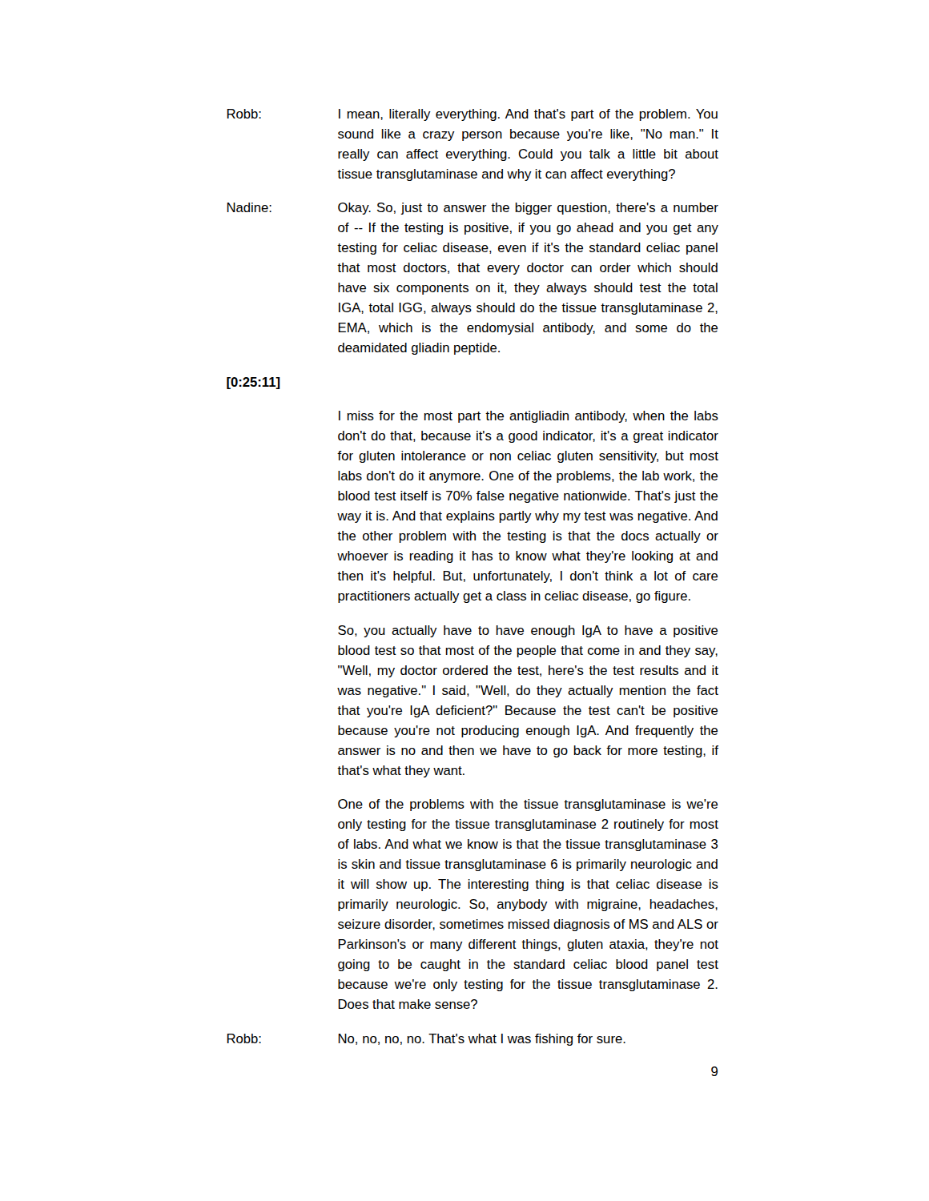Robb:
I mean, literally everything. And that's part of the problem. You sound like a crazy person because you're like, "No man." It really can affect everything. Could you talk a little bit about tissue transglutaminase and why it can affect everything?
Nadine:
Okay. So, just to answer the bigger question, there's a number of -- If the testing is positive, if you go ahead and you get any testing for celiac disease, even if it's the standard celiac panel that most doctors, that every doctor can order which should have six components on it, they always should test the total IGA, total IGG, always should do the tissue transglutaminase 2, EMA, which is the endomysial antibody, and some do the deamidated gliadin peptide.
[0:25:11]
I miss for the most part the antigliadin antibody, when the labs don't do that, because it's a good indicator, it's a great indicator for gluten intolerance or non celiac gluten sensitivity, but most labs don't do it anymore. One of the problems, the lab work, the blood test itself is 70% false negative nationwide. That's just the way it is. And that explains partly why my test was negative. And the other problem with the testing is that the docs actually or whoever is reading it has to know what they're looking at and then it's helpful. But, unfortunately, I don't think a lot of care practitioners actually get a class in celiac disease, go figure.
So, you actually have to have enough IgA to have a positive blood test so that most of the people that come in and they say, "Well, my doctor ordered the test, here's the test results and it was negative." I said, "Well, do they actually mention the fact that you're IgA deficient?" Because the test can't be positive because you're not producing enough IgA. And frequently the answer is no and then we have to go back for more testing, if that's what they want.
One of the problems with the tissue transglutaminase is we're only testing for the tissue transglutaminase 2 routinely for most of labs. And what we know is that the tissue transglutaminase 3 is skin and tissue transglutaminase 6 is primarily neurologic and it will show up. The interesting thing is that celiac disease is primarily neurologic. So, anybody with migraine, headaches, seizure disorder, sometimes missed diagnosis of MS and ALS or Parkinson's or many different things, gluten ataxia, they're not going to be caught in the standard celiac blood panel test because we're only testing for the tissue transglutaminase 2. Does that make sense?
Robb:
No, no, no, no. That's what I was fishing for sure.
9